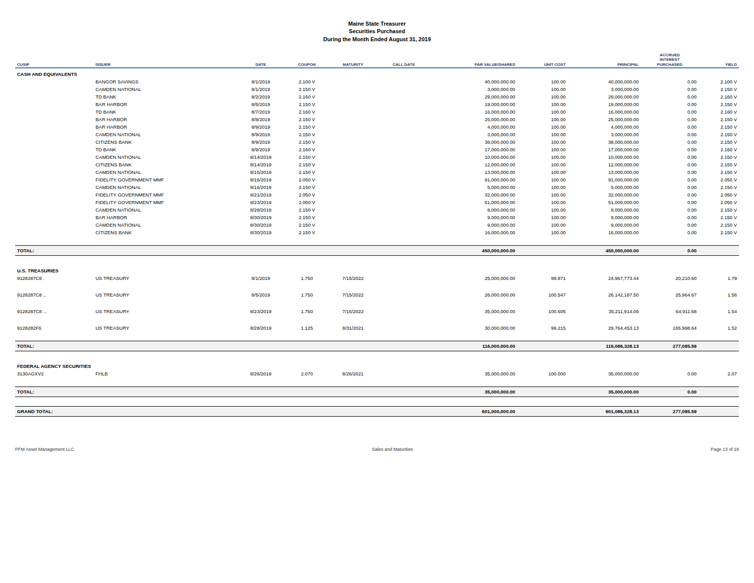Maine State Treasurer
Securities Purchased
During the Month Ended August 31, 2019
| CUSIP | ISSUER | DATE | COUPON | MATURITY | CALL DATE | PAR VALUE/SHARES | UNIT COST | PRINCIPAL | ACCRUED INTEREST PURCHASED | YIELD |
| --- | --- | --- | --- | --- | --- | --- | --- | --- | --- | --- |
| CASH AND EQUIVALENTS |
| | BANGOR SAVINGS | 8/1/2019 | 2.100 V | | | 40,000,000.00 | 100.00 | 40,000,000.00 | 0.00 | 2.100 V |
| | CAMDEN NATIONAL | 8/1/2019 | 2.150 V | | | 3,000,000.00 | 100.00 | 3,000,000.00 | 0.00 | 2.150 V |
| | TD BANK | 8/2/2019 | 2.160 V | | | 29,000,000.00 | 100.00 | 29,000,000.00 | 0.00 | 2.160 V |
| | BAR HARBOR | 8/5/2019 | 2.150 V | | | 19,000,000.00 | 100.00 | 19,000,000.00 | 0.00 | 2.150 V |
| | TD BANK | 8/7/2019 | 2.160 V | | | 16,000,000.00 | 100.00 | 16,000,000.00 | 0.00 | 2.160 V |
| | BAR HARBOR | 8/8/2019 | 2.150 V | | | 25,000,000.00 | 100.00 | 25,000,000.00 | 0.00 | 2.150 V |
| | BAR HARBOR | 8/9/2019 | 2.150 V | | | 4,000,000.00 | 100.00 | 4,000,000.00 | 0.00 | 2.150 V |
| | CAMDEN NATIONAL | 8/9/2019 | 2.150 V | | | 3,000,000.00 | 100.00 | 3,000,000.00 | 0.00 | 2.150 V |
| | CITIZENS BANK | 8/9/2019 | 2.150 V | | | 38,000,000.00 | 100.00 | 38,000,000.00 | 0.00 | 2.150 V |
| | TD BANK | 8/9/2019 | 2.160 V | | | 17,000,000.00 | 100.00 | 17,000,000.00 | 0.00 | 2.160 V |
| | CAMDEN NATIONAL | 8/14/2019 | 2.150 V | | | 10,000,000.00 | 100.00 | 10,000,000.00 | 0.00 | 2.150 V |
| | CITIZENS BANK | 8/14/2019 | 2.150 V | | | 12,000,000.00 | 100.00 | 12,000,000.00 | 0.00 | 2.150 V |
| | CAMDEN NATIONAL | 8/15/2019 | 2.150 V | | | 13,000,000.00 | 100.00 | 13,000,000.00 | 0.00 | 2.150 V |
| | FIDELITY GOVERNMENT MMF | 8/16/2019 | 2.050 V | | | 91,000,000.00 | 100.00 | 91,000,000.00 | 0.00 | 2.050 V |
| | CAMDEN NATIONAL | 8/16/2019 | 2.150 V | | | 5,000,000.00 | 100.00 | 5,000,000.00 | 0.00 | 2.150 V |
| | FIDELITY GOVERNMENT MMF | 8/21/2019 | 2.050 V | | | 32,000,000.00 | 100.00 | 32,000,000.00 | 0.00 | 2.050 V |
| | FIDELITY GOVERNMENT MMF | 8/23/2019 | 2.050 V | | | 51,000,000.00 | 100.00 | 51,000,000.00 | 0.00 | 2.050 V |
| | CAMDEN NATIONAL | 8/28/2019 | 2.150 V | | | 8,000,000.00 | 100.00 | 8,000,000.00 | 0.00 | 2.150 V |
| | BAR HARBOR | 8/30/2019 | 2.150 V | | | 9,000,000.00 | 100.00 | 9,000,000.00 | 0.00 | 2.150 V |
| | CAMDEN NATIONAL | 8/30/2019 | 2.150 V | | | 9,000,000.00 | 100.00 | 9,000,000.00 | 0.00 | 2.150 V |
| | CITIZENS BANK | 8/30/2019 | 2.150 V | | | 16,000,000.00 | 100.00 | 16,000,000.00 | 0.00 | 2.150 V |
| TOTAL: | | | | | | 450,000,000.00 | | 450,000,000.00 | 0.00 | |
| U.S. TREASURIES |
| 9128287C8 . | US TREASURY | 8/1/2019 | 1.750 | 7/15/2022 | | 25,000,000.00 | 99.871 | 24,967,773.44 | 20,210.60 | 1.79 |
| 9128287C8 .. | US TREASURY | 8/5/2019 | 1.750 | 7/15/2022 | | 26,000,000.00 | 100.547 | 26,142,187.50 | 25,964.67 | 1.56 |
| 9128287C8 ... | US TREASURY | 8/23/2019 | 1.750 | 7/15/2022 | | 35,000,000.00 | 100.605 | 35,211,914.06 | 64,911.68 | 1.54 |
| 9128282F6 | US TREASURY | 8/28/2019 | 1.125 | 8/31/2021 | | 30,000,000.00 | 99.215 | 29,764,453.13 | 165,998.64 | 1.52 |
| TOTAL: | | | | | | 116,000,000.00 | | 116,086,328.13 | 277,085.59 | |
| FEDERAL AGENCY SECURITIES |
| 3130AGXV2 | FHLB | 8/26/2019 | 2.070 | 8/26/2021 | | 35,000,000.00 | 100.000 | 35,000,000.00 | 0.00 | 2.07 |
| TOTAL: | | | | | | 35,000,000.00 | | 35,000,000.00 | 0.00 | |
| GRAND TOTAL: | | | | | | 601,000,000.00 | | 601,086,328.13 | 277,085.59 | |
PFM Asset Management LLC
Sales and Maturities
Page 13 of 18